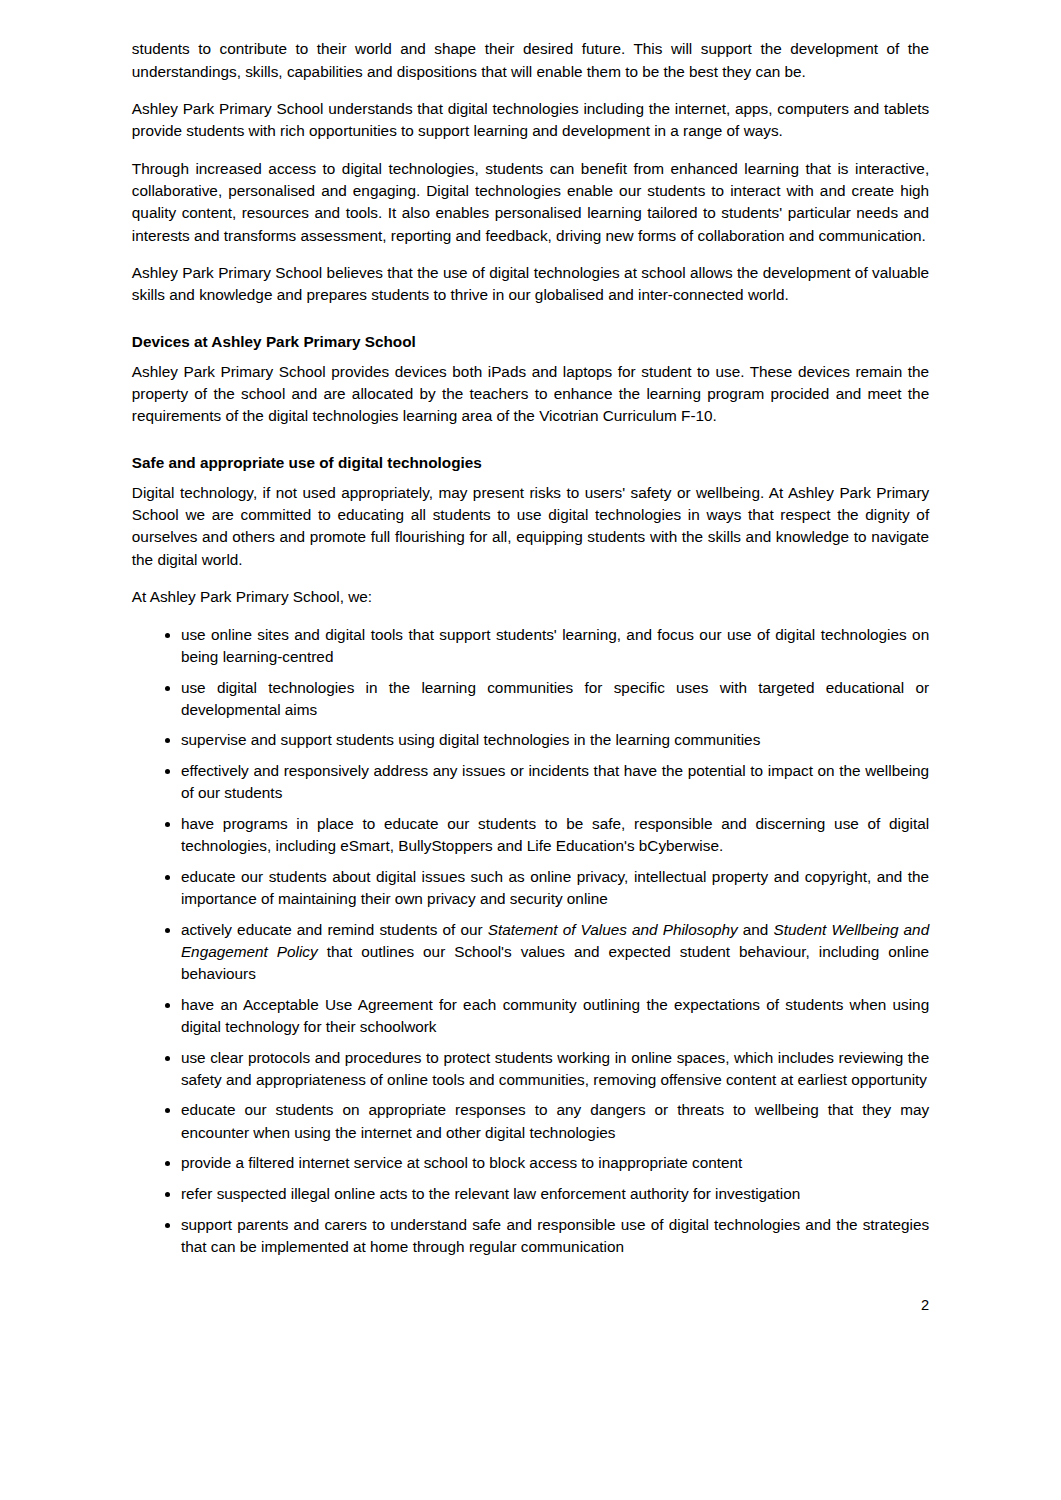students to contribute to their world and shape their desired future. This will support the development of the understandings, skills, capabilities and dispositions that will enable them to be the best they can be.
Ashley Park Primary School understands that digital technologies including the internet, apps, computers and tablets provide students with rich opportunities to support learning and development in a range of ways.
Through increased access to digital technologies, students can benefit from enhanced learning that is interactive, collaborative, personalised and engaging. Digital technologies enable our students to interact with and create high quality content, resources and tools. It also enables personalised learning tailored to students' particular needs and interests and transforms assessment, reporting and feedback, driving new forms of collaboration and communication.
Ashley Park Primary School believes that the use of digital technologies at school allows the development of valuable skills and knowledge and prepares students to thrive in our globalised and inter-connected world.
Devices at Ashley Park Primary School
Ashley Park Primary School provides devices both iPads and laptops for student to use. These devices remain the property of the school and are allocated by the teachers to enhance the learning program procided and meet the requirements of the digital technologies learning area of the Vicotrian Curriculum F-10.
Safe and appropriate use of digital technologies
Digital technology, if not used appropriately, may present risks to users' safety or wellbeing. At Ashley Park Primary School we are committed to educating all students to use digital technologies in ways that respect the dignity of ourselves and others and promote full flourishing for all, equipping students with the skills and knowledge to navigate the digital world.
At Ashley Park Primary School, we:
use online sites and digital tools that support students' learning, and focus our use of digital technologies on being learning-centred
use digital technologies in the learning communities for specific uses with targeted educational or developmental aims
supervise and support students using digital technologies in the learning communities
effectively and responsively address any issues or incidents that have the potential to impact on the wellbeing of our students
have programs in place to educate our students to be safe, responsible and discerning use of digital technologies, including eSmart, BullyStoppers and Life Education's bCyberwise.
educate our students about digital issues such as online privacy, intellectual property and copyright, and the importance of maintaining their own privacy and security online
actively educate and remind students of our Statement of Values and Philosophy and Student Wellbeing and Engagement Policy that outlines our School's values and expected student behaviour, including online behaviours
have an Acceptable Use Agreement for each community outlining the expectations of students when using digital technology for their schoolwork
use clear protocols and procedures to protect students working in online spaces, which includes reviewing the safety and appropriateness of online tools and communities, removing offensive content at earliest opportunity
educate our students on appropriate responses to any dangers or threats to wellbeing that they may encounter when using the internet and other digital technologies
provide a filtered internet service at school to block access to inappropriate content
refer suspected illegal online acts to the relevant law enforcement authority for investigation
support parents and carers to understand safe and responsible use of digital technologies and the strategies that can be implemented at home through regular communication
2